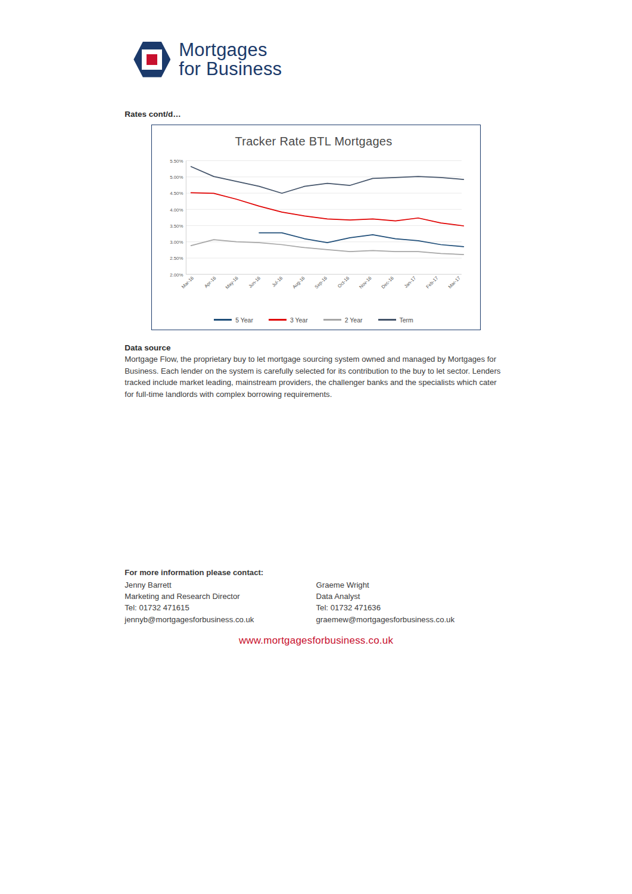Mortgages for Business
Rates cont/d…
Tracker Rate BTL Mortgages
5.50% 5.00% 4.50% 4.00% 3.50% 3.00% 2.50% 2.00% Mar-16 Apr-16 May-16 Jun-16 Jul-16 Aug-16 Sep-16 Oct-16 Nov-16 Dec-16 Jan-17 Feb-17 Mar-17
5 Year
3 Year
2 Year
Term
Data source
Mortgage Flow, the proprietary buy to let mortgage sourcing system owned and managed by Mortgages for Business. Each lender on the system is carefully selected for its contribution to the buy to let sector. Lenders tracked include market leading, mainstream providers, the challenger banks and the specialists which cater for full-time landlords with complex borrowing requirements.
For more information please contact:
Jenny Barrett
Marketing and Research Director
Tel: 01732 471615
jennyb@mortgagesforbusiness.co.uk
Graeme Wright
Data Analyst
Tel: 01732 471636
graemew@mortgagesforbusiness.co.uk
www.mortgagesforbusiness.co.uk